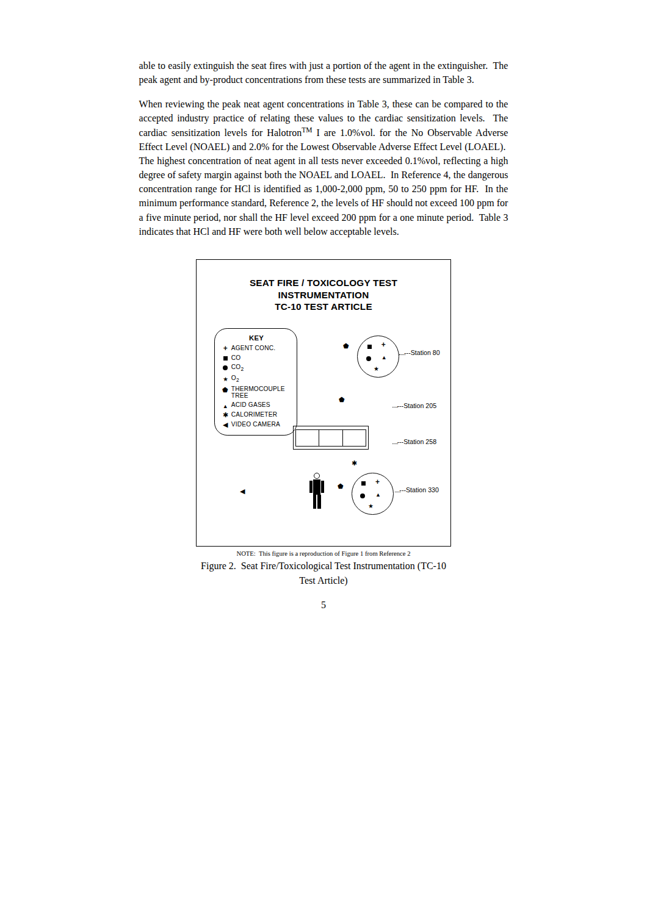able to easily extinguish the seat fires with just a portion of the agent in the extinguisher. The peak agent and by-product concentrations from these tests are summarized in Table 3.
When reviewing the peak neat agent concentrations in Table 3, these can be compared to the accepted industry practice of relating these values to the cardiac sensitization levels. The cardiac sensitization levels for HalotronTM I are 1.0%vol. for the No Observable Adverse Effect Level (NOAEL) and 2.0% for the Lowest Observable Adverse Effect Level (LOAEL). The highest concentration of neat agent in all tests never exceeded 0.1%vol, reflecting a high degree of safety margin against both the NOAEL and LOAEL. In Reference 4, the dangerous concentration range for HCl is identified as 1,000-2,000 ppm, 50 to 250 ppm for HF. In the minimum performance standard, Reference 2, the levels of HF should not exceed 100 ppm for a five minute period, nor shall the HF level exceed 200 ppm for a one minute period. Table 3 indicates that HCl and HF were both well below acceptable levels.
SEAT FIRE / TOXICOLOGY TEST
INSTRUMENTATION
TC-10 TEST ARTICLE
KEY
AGENT CONC.
CO
CO2
O2
THERMOCOUPLE
TREE
ACID GASES
CALORIMETER
VIDEO CAMERA
---Station 80
---Station 205
---Station 258
---Station 330
NOTE: This figure is a reproduction of Figure 1 from Reference 2
Figure 2. Seat Fire/Toxicological Test Instrumentation (TC-10 Test Article)
5